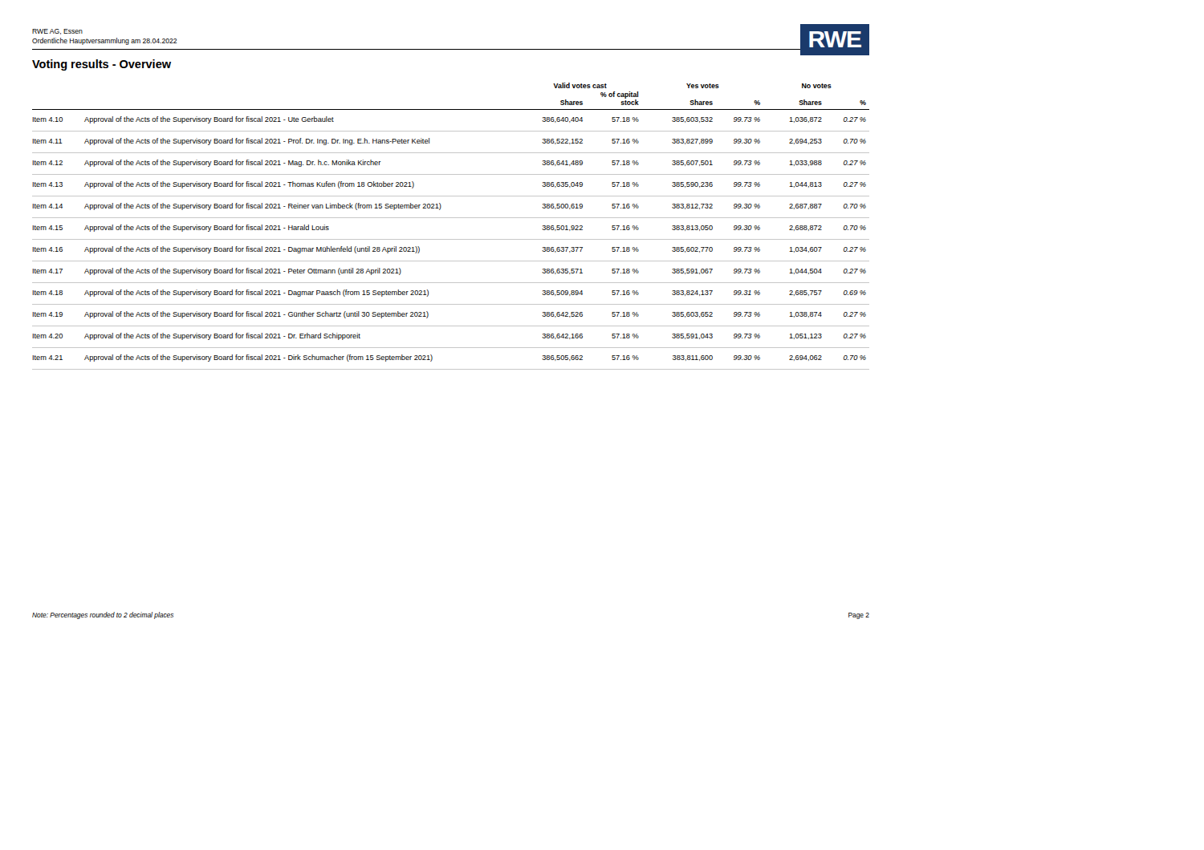RWE
RWE AG, Essen
Ordentliche Hauptversammlung am 28.04.2022
Voting results - Overview
| | | Valid votes cast | Yes votes | No votes |
| --- | --- | --- | --- | --- |
| | | Shares | % of capital stock | Shares | % | Shares | % |
| Item 4.10 | Approval of the Acts of the Supervisory Board for fiscal 2021 - Ute Gerbaulet | 386,640,404 | 57.18 % | 385,603,532 | 99.73 % | 1,036,872 | 0.27 % |
| Item 4.11 | Approval of the Acts of the Supervisory Board for fiscal 2021 - Prof. Dr. Ing. Dr. Ing. E.h. Hans-Peter Keitel | 386,522,152 | 57.16 % | 383,827,899 | 99.30 % | 2,694,253 | 0.70 % |
| Item 4.12 | Approval of the Acts of the Supervisory Board for fiscal 2021 - Mag. Dr. h.c. Monika Kircher | 386,641,489 | 57.18 % | 385,607,501 | 99.73 % | 1,033,988 | 0.27 % |
| Item 4.13 | Approval of the Acts of the Supervisory Board for fiscal 2021 - Thomas Kufen (from 18 Oktober 2021) | 386,635,049 | 57.18 % | 385,590,236 | 99.73 % | 1,044,813 | 0.27 % |
| Item 4.14 | Approval of the Acts of the Supervisory Board for fiscal 2021 - Reiner van Limbeck (from 15 September 2021) | 386,500,619 | 57.16 % | 383,812,732 | 99.30 % | 2,687,887 | 0.70 % |
| Item 4.15 | Approval of the Acts of the Supervisory Board for fiscal 2021 - Harald Louis | 386,501,922 | 57.16 % | 383,813,050 | 99.30 % | 2,688,872 | 0.70 % |
| Item 4.16 | Approval of the Acts of the Supervisory Board for fiscal 2021 - Dagmar Mühlenfeld (until 28 April 2021)) | 386,637,377 | 57.18 % | 385,602,770 | 99.73 % | 1,034,607 | 0.27 % |
| Item 4.17 | Approval of the Acts of the Supervisory Board for fiscal 2021 - Peter Ottmann (until 28 April 2021) | 386,635,571 | 57.18 % | 385,591,067 | 99.73 % | 1,044,504 | 0.27 % |
| Item 4.18 | Approval of the Acts of the Supervisory Board for fiscal 2021 - Dagmar Paasch (from 15 September 2021) | 386,509,894 | 57.16 % | 383,824,137 | 99.31 % | 2,685,757 | 0.69 % |
| Item 4.19 | Approval of the Acts of the Supervisory Board for fiscal 2021 - Günther Schartz (until 30 September 2021) | 386,642,526 | 57.18 % | 385,603,652 | 99.73 % | 1,038,874 | 0.27 % |
| Item 4.20 | Approval of the Acts of the Supervisory Board for fiscal 2021 - Dr. Erhard Schipporeit | 386,642,166 | 57.18 % | 385,591,043 | 99.73 % | 1,051,123 | 0.27 % |
| Item 4.21 | Approval of the Acts of the Supervisory Board for fiscal 2021 - Dirk Schumacher (from 15 September 2021) | 386,505,662 | 57.16 % | 383,811,600 | 99.30 % | 2,694,062 | 0.70 % |
Note: Percentages rounded to 2 decimal places Page 2